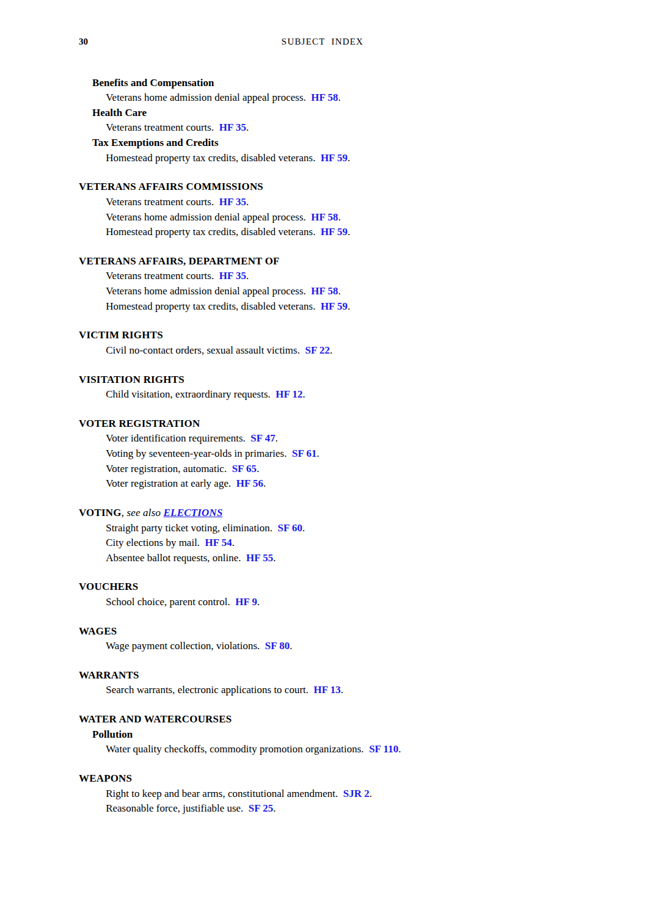30 SUBJECT INDEX
Benefits and Compensation
Veterans home admission denial appeal process. HF 58.
Health Care
Veterans treatment courts. HF 35.
Tax Exemptions and Credits
Homestead property tax credits, disabled veterans. HF 59.
VETERANS AFFAIRS COMMISSIONS
Veterans treatment courts. HF 35.
Veterans home admission denial appeal process. HF 58.
Homestead property tax credits, disabled veterans. HF 59.
VETERANS AFFAIRS, DEPARTMENT OF
Veterans treatment courts. HF 35.
Veterans home admission denial appeal process. HF 58.
Homestead property tax credits, disabled veterans. HF 59.
VICTIM RIGHTS
Civil no-contact orders, sexual assault victims. SF 22.
VISITATION RIGHTS
Child visitation, extraordinary requests. HF 12.
VOTER REGISTRATION
Voter identification requirements. SF 47.
Voting by seventeen-year-olds in primaries. SF 61.
Voter registration, automatic. SF 65.
Voter registration at early age. HF 56.
VOTING, see also ELECTIONS
Straight party ticket voting, elimination. SF 60.
City elections by mail. HF 54.
Absentee ballot requests, online. HF 55.
VOUCHERS
School choice, parent control. HF 9.
WAGES
Wage payment collection, violations. SF 80.
WARRANTS
Search warrants, electronic applications to court. HF 13.
WATER AND WATERCOURSES
Pollution
Water quality checkoffs, commodity promotion organizations. SF 110.
WEAPONS
Right to keep and bear arms, constitutional amendment. SJR 2.
Reasonable force, justifiable use. SF 25.